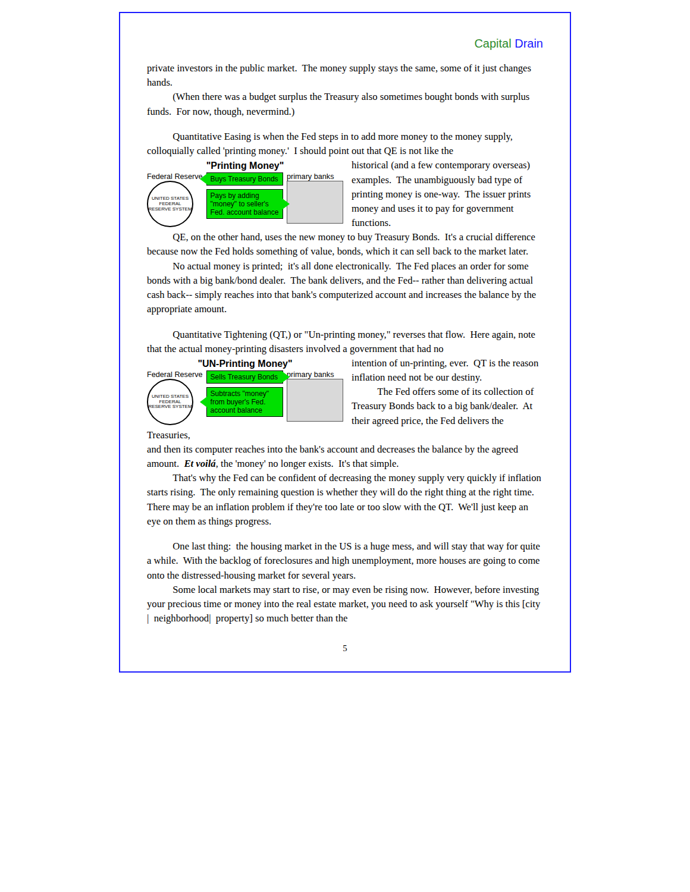Capital Drain
private investors in the public market. The money supply stays the same, some of it just changes hands.
(When there was a budget surplus the Treasury also sometimes bought bonds with surplus funds. For now, though, nevermind.)
Quantitative Easing is when the Fed steps in to add more money to the money supply, colloquially called 'printing money.' I should point out that QE is not like the
"Printing Money"
Federal Reserve
UNITED STATES
FEDERAL RESERVE SYSTEM
Buys Treasury Bonds
Pays by adding "money" to seller's Fed. account balance
primary banks
historical (and a few contemporary overseas) examples. The unambiguously bad type of printing money is one-way. The issuer prints money and uses it to pay for government functions.
QE, on the other hand, uses the new money to buy Treasury Bonds. It's a crucial difference because now the Fed holds something of value, bonds, which it can sell back to the market later.
No actual money is printed; it's all done electronically. The Fed places an order for some bonds with a big bank/bond dealer. The bank delivers, and the Fed-- rather than delivering actual cash back-- simply reaches into that bank's computerized account and increases the balance by the appropriate amount.
Quantitative Tightening (QT,) or "Un-printing money," reverses that flow. Here again, note that the actual money-printing disasters involved a government that had no
"UN-Printing Money"
Federal Reserve
UNITED STATES
FEDERAL RESERVE SYSTEM
Sells Treasury Bonds
Subtracts "money" from buyer's Fed. account balance
primary banks
intention of un-printing, ever. QT is the reason inflation need not be our destiny.
The Fed offers some of its collection of Treasury Bonds back to a big bank/dealer. At their agreed price, the Fed delivers the Treasuries,
and then its computer reaches into the bank's account and decreases the balance by the agreed amount. Et voilá, the 'money' no longer exists. It's that simple.
That's why the Fed can be confident of decreasing the money supply very quickly if inflation starts rising. The only remaining question is whether they will do the right thing at the right time. There may be an inflation problem if they're too late or too slow with the QT. We'll just keep an eye on them as things progress.
One last thing: the housing market in the US is a huge mess, and will stay that way for quite a while. With the backlog of foreclosures and high unemployment, more houses are going to come onto the distressed-housing market for several years.
Some local markets may start to rise, or may even be rising now. However, before investing your precious time or money into the real estate market, you need to ask yourself "Why is this [city | neighborhood| property] so much better than the
5